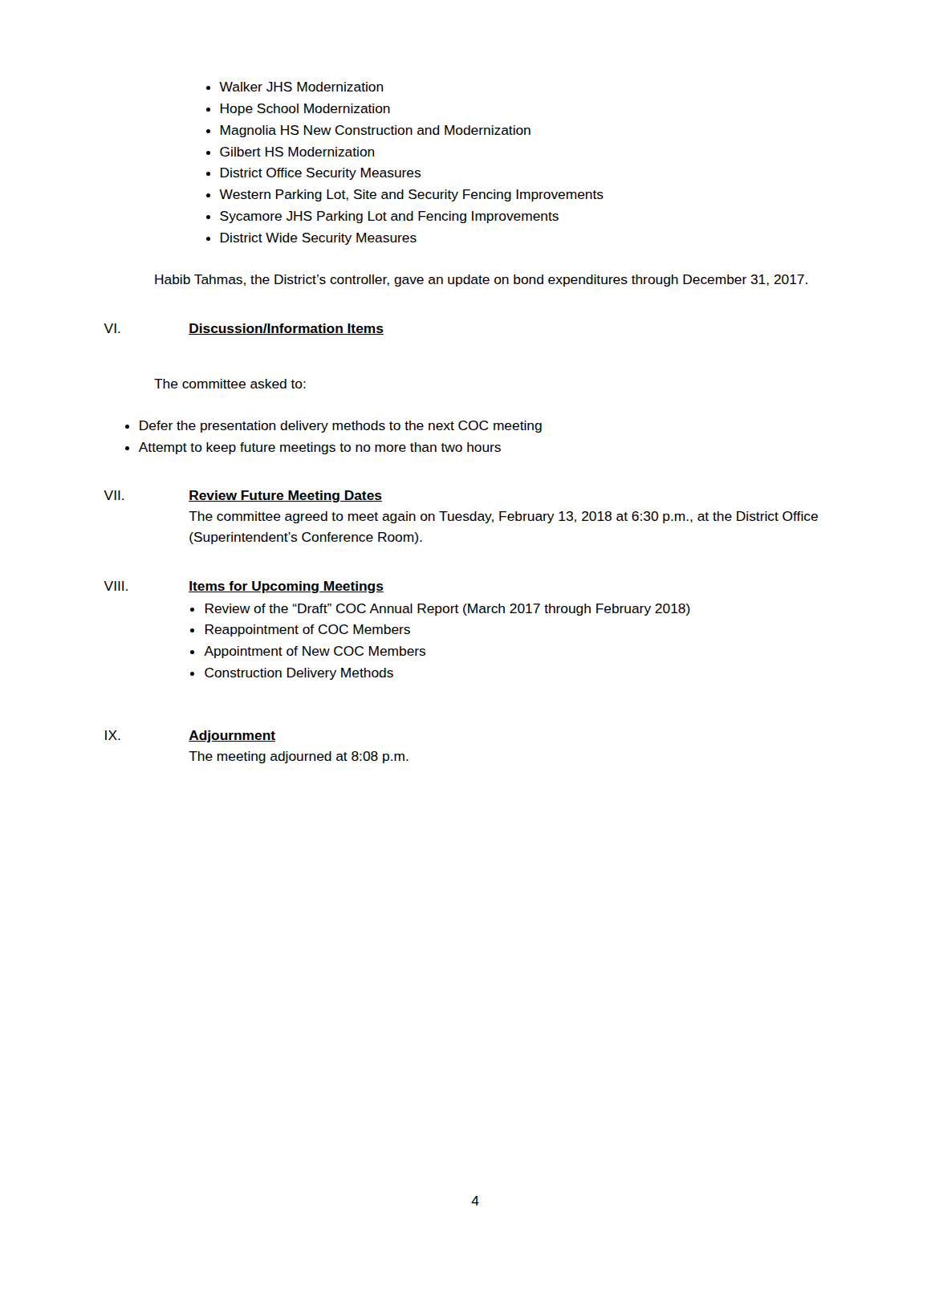Walker JHS Modernization
Hope School Modernization
Magnolia HS New Construction and Modernization
Gilbert HS Modernization
District Office Security Measures
Western Parking Lot, Site and Security Fencing Improvements
Sycamore JHS Parking Lot and Fencing Improvements
District Wide Security Measures
Habib Tahmas, the District’s controller, gave an update on bond expenditures through December 31, 2017.
VI.
Discussion/Information Items
The committee asked to:
Defer the presentation delivery methods to the next COC meeting
Attempt to keep future meetings to no more than two hours
VII.
Review Future Meeting Dates
The committee agreed to meet again on Tuesday, February 13, 2018 at 6:30 p.m., at the District Office (Superintendent’s Conference Room).
VIII.
Items for Upcoming Meetings
Review of the “Draft” COC Annual Report (March 2017 through February 2018)
Reappointment of COC Members
Appointment of New COC Members
Construction Delivery Methods
IX.
Adjournment
The meeting adjourned at 8:08 p.m.
4